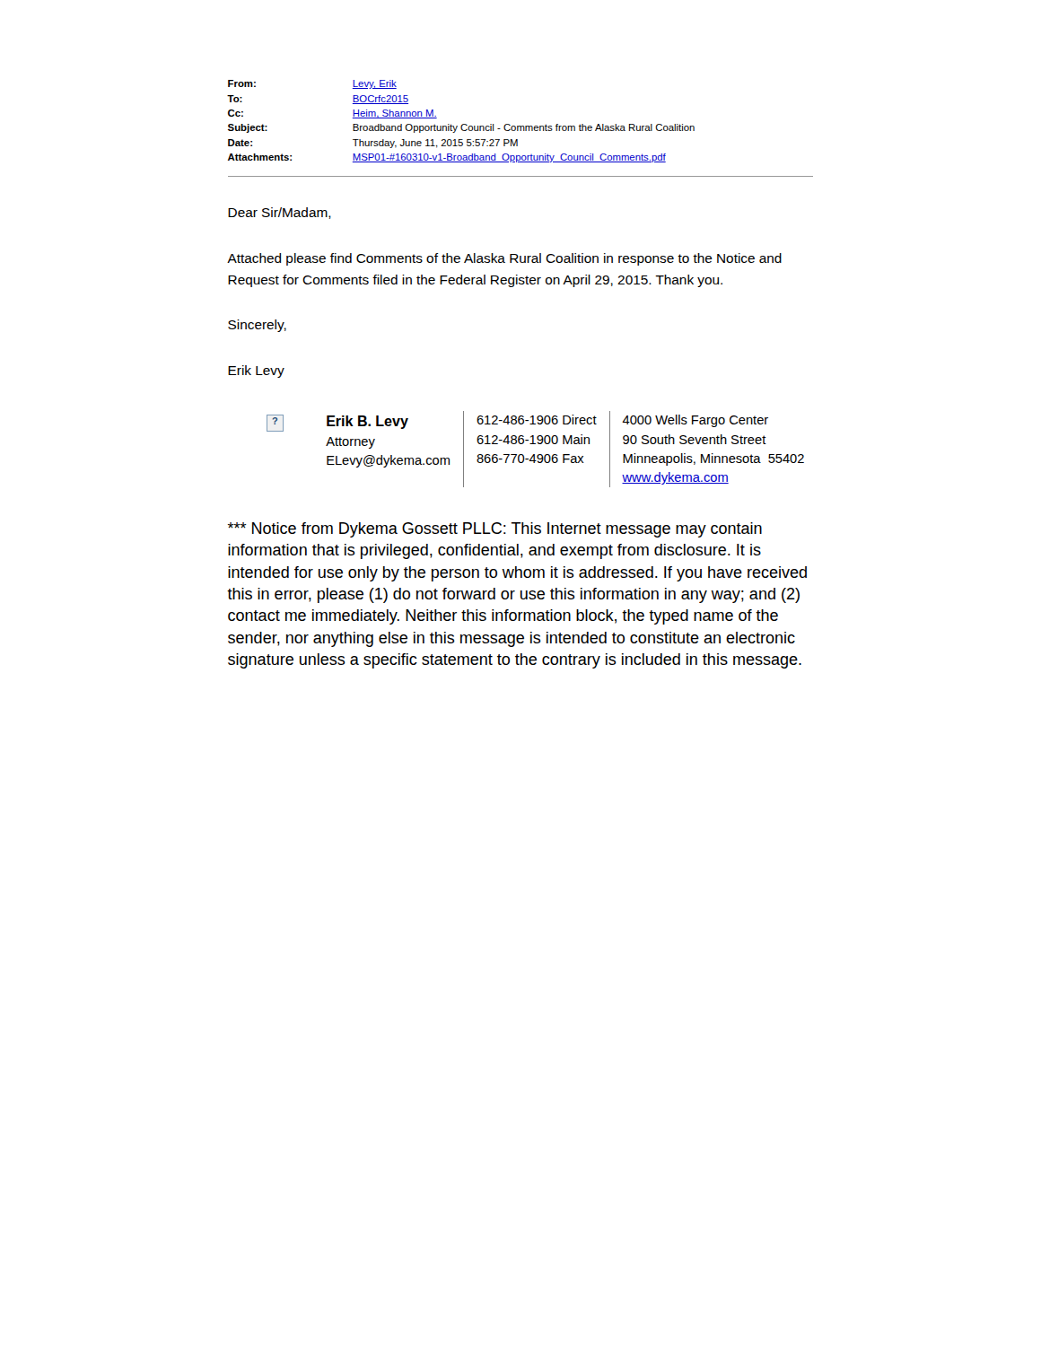| From: | Levy, Erik |
| To: | BOCrfc2015 |
| Cc: | Heim, Shannon M. |
| Subject: | Broadband Opportunity Council - Comments from the Alaska Rural Coalition |
| Date: | Thursday, June 11, 2015 5:57:27 PM |
| Attachments: | MSP01-#160310-v1-Broadband_Opportunity_Council_Comments.pdf |
Dear Sir/Madam,
Attached please find Comments of the Alaska Rural Coalition in response to the Notice and Request for Comments filed in the Federal Register on April 29, 2015. Thank you.
Sincerely,
Erik Levy
| | Erik B. Levy Attorney ELevy@dykema.com | 612-486-1906 Direct 612-486-1900 Main 866-770-4906 Fax | 4000 Wells Fargo Center 90 South Seventh Street Minneapolis, Minnesota 55402 www.dykema.com |
*** Notice from Dykema Gossett PLLC: This Internet message may contain information that is privileged, confidential, and exempt from disclosure. It is intended for use only by the person to whom it is addressed. If you have received this in error, please (1) do not forward or use this information in any way; and (2) contact me immediately. Neither this information block, the typed name of the sender, nor anything else in this message is intended to constitute an electronic signature unless a specific statement to the contrary is included in this message.